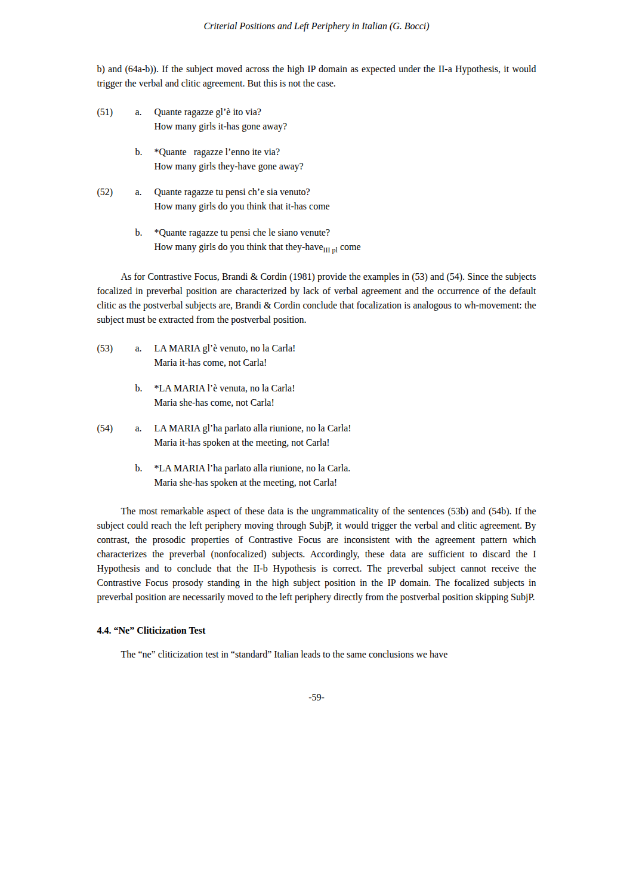Criterial Positions and Left Periphery in Italian (G. Bocci)
b) and (64a-b)). If the subject moved across the high IP domain as expected under the II-a Hypothesis, it would trigger the verbal and clitic agreement. But this is not the case.
(51)
a. Quante ragazze gl’è ito via? How many girls it-has gone away?
b. *Quante ragazze l’enno ite via? How many girls they-have gone away?
(52)
a. Quante ragazze tu pensi ch’e sia venuto? How many girls do you think that it-has come
b. *Quante ragazze tu pensi che le siano venute? How many girls do you think that they-haveIII pl come
As for Contrastive Focus, Brandi & Cordin (1981) provide the examples in (53) and (54). Since the subjects focalized in preverbal position are characterized by lack of verbal agreement and the occurrence of the default clitic as the postverbal subjects are, Brandi & Cordin conclude that focalization is analogous to wh-movement: the subject must be extracted from the postverbal position.
(53)
a. LA MARIA gl’è venuto, no la Carla! Maria it-has come, not Carla!
b. *LA MARIA l’è venuta, no la Carla! Maria she-has come, not Carla!
(54)
a. LA MARIA gl’ha parlato alla riunione, no la Carla! Maria it-has spoken at the meeting, not Carla!
b. *LA MARIA l’ha parlato alla riunione, no la Carla. Maria she-has spoken at the meeting, not Carla!
The most remarkable aspect of these data is the ungrammaticality of the sentences (53b) and (54b). If the subject could reach the left periphery moving through SubjP, it would trigger the verbal and clitic agreement. By contrast, the prosodic properties of Contrastive Focus are inconsistent with the agreement pattern which characterizes the preverbal (nonfocalized) subjects. Accordingly, these data are sufficient to discard the I Hypothesis and to conclude that the II-b Hypothesis is correct. The preverbal subject cannot receive the Contrastive Focus prosody standing in the high subject position in the IP domain. The focalized subjects in preverbal position are necessarily moved to the left periphery directly from the postverbal position skipping SubjP.
4.4. “Ne” Cliticization Test
The “ne” cliticization test in “standard” Italian leads to the same conclusions we have
-59-